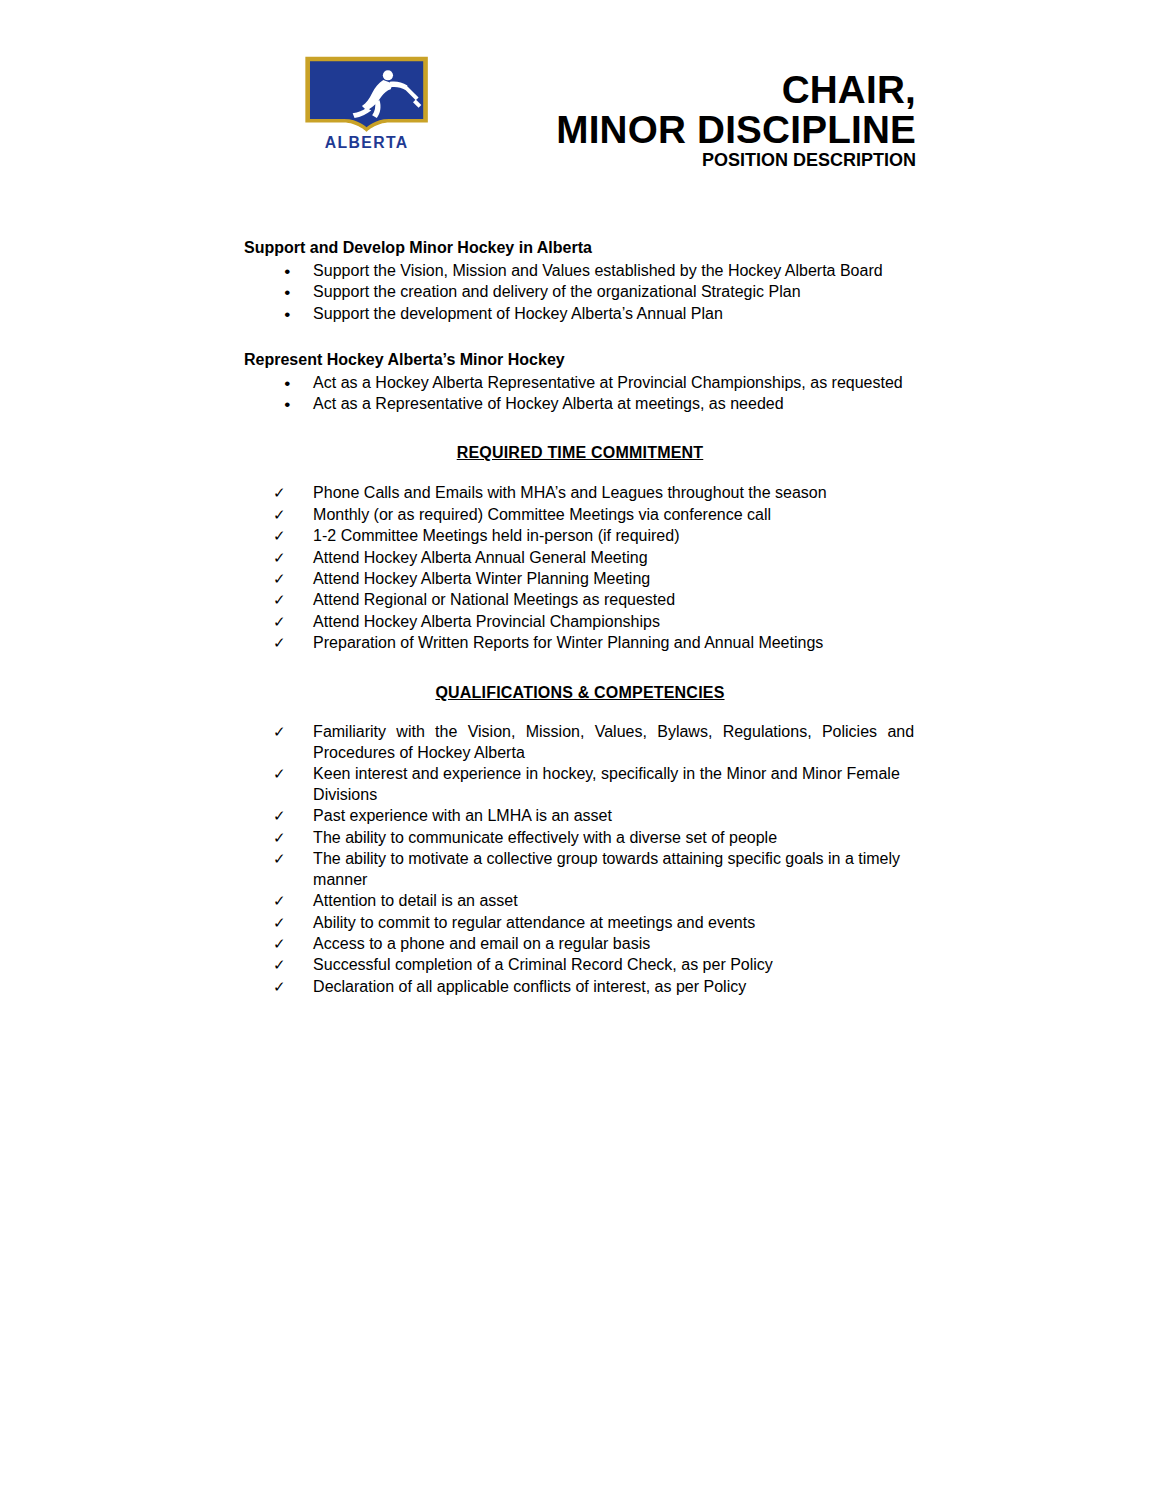ALBERTA
CHAIR,
MINOR DISCIPLINE
POSITION DESCRIPTION
Support and Develop Minor Hockey in Alberta
Support the Vision, Mission and Values established by the Hockey Alberta Board
Support the creation and delivery of the organizational Strategic Plan
Support the development of Hockey Alberta’s Annual Plan
Represent Hockey Alberta’s Minor Hockey
Act as a Hockey Alberta Representative at Provincial Championships, as requested
Act as a Representative of Hockey Alberta at meetings, as needed
REQUIRED TIME COMMITMENT
Phone Calls and Emails with MHA’s and Leagues throughout the season
Monthly (or as required) Committee Meetings via conference call
1-2 Committee Meetings held in-person (if required)
Attend Hockey Alberta Annual General Meeting
Attend Hockey Alberta Winter Planning Meeting
Attend Regional or National Meetings as requested
Attend Hockey Alberta Provincial Championships
Preparation of Written Reports for Winter Planning and Annual Meetings
QUALIFICATIONS & COMPETENCIES
Familiarity with the Vision, Mission, Values, Bylaws, Regulations, Policies and Procedures of Hockey Alberta
Keen interest and experience in hockey, specifically in the Minor and Minor Female Divisions
Past experience with an LMHA is an asset
The ability to communicate effectively with a diverse set of people
The ability to motivate a collective group towards attaining specific goals in a timely manner
Attention to detail is an asset
Ability to commit to regular attendance at meetings and events
Access to a phone and email on a regular basis
Successful completion of a Criminal Record Check, as per Policy
Declaration of all applicable conflicts of interest, as per Policy